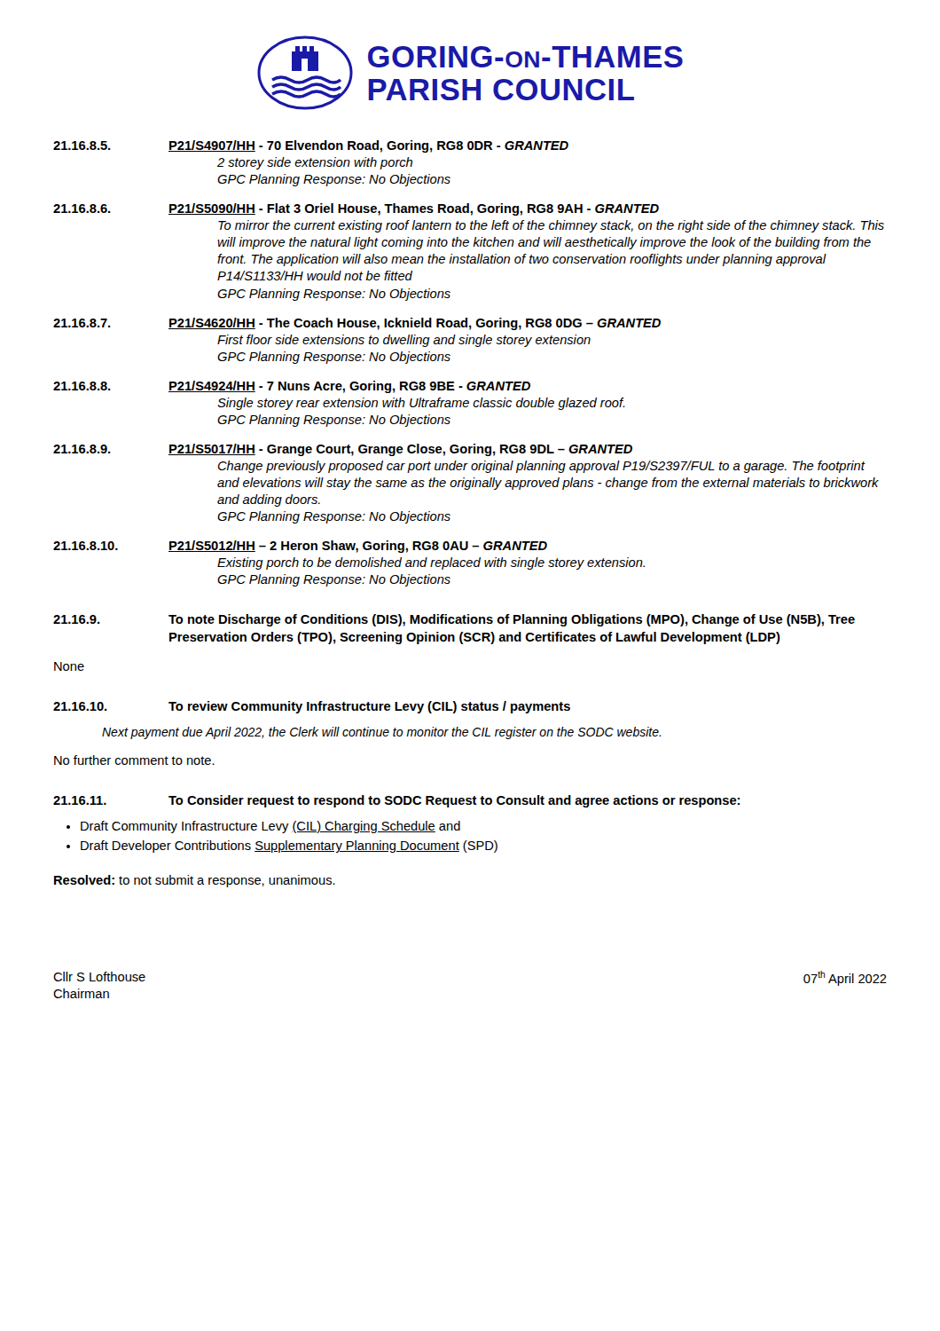GORING-ON-THAMES
PARISH COUNCIL
21.16.8.5.
P21/S4907/HH - 70 Elvendon Road, Goring, RG8 0DR - GRANTED 2 storey side extension with porch
GPC Planning Response: No Objections
21.16.8.6.
P21/S5090/HH - Flat 3 Oriel House, Thames Road, Goring, RG8 9AH - GRANTED To mirror the current existing roof lantern to the left of the chimney stack, on the right side of the chimney stack. This will improve the natural light coming into the kitchen and will aesthetically improve the look of the building from the front. The application will also mean the installation of two conservation rooflights under planning approval P14/S1133/HH would not be fitted
GPC Planning Response: No Objections
21.16.8.7.
P21/S4620/HH - The Coach House, Icknield Road, Goring, RG8 0DG – GRANTED First floor side extensions to dwelling and single storey extension
GPC Planning Response: No Objections
21.16.8.8.
P21/S4924/HH - 7 Nuns Acre, Goring, RG8 9BE - GRANTED Single storey rear extension with Ultraframe classic double glazed roof.
GPC Planning Response: No Objections
21.16.8.9.
P21/S5017/HH - Grange Court, Grange Close, Goring, RG8 9DL – GRANTED Change previously proposed car port under original planning approval P19/S2397/FUL to a garage. The footprint and elevations will stay the same as the originally approved plans - change from the external materials to brickwork and adding doors.
GPC Planning Response: No Objections
21.16.8.10.
P21/S5012/HH – 2 Heron Shaw, Goring, RG8 0AU – GRANTED Existing porch to be demolished and replaced with single storey extension.
GPC Planning Response: No Objections
21.16.9.
To note Discharge of Conditions (DIS), Modifications of Planning Obligations (MPO), Change of Use (N5B), Tree Preservation Orders (TPO), Screening Opinion (SCR) and Certificates of Lawful Development (LDP)
None
21.16.10.
To review Community Infrastructure Levy (CIL) status / payments
Next payment due April 2022, the Clerk will continue to monitor the CIL register on the SODC website.
No further comment to note.
21.16.11.
To Consider request to respond to SODC Request to Consult and agree actions or response:
Draft Community Infrastructure Levy (CIL) Charging Schedule and
Draft Developer Contributions Supplementary Planning Document (SPD)
Resolved: to not submit a response, unanimous.
Cllr S Lofthouse
Chairman
07th April 2022